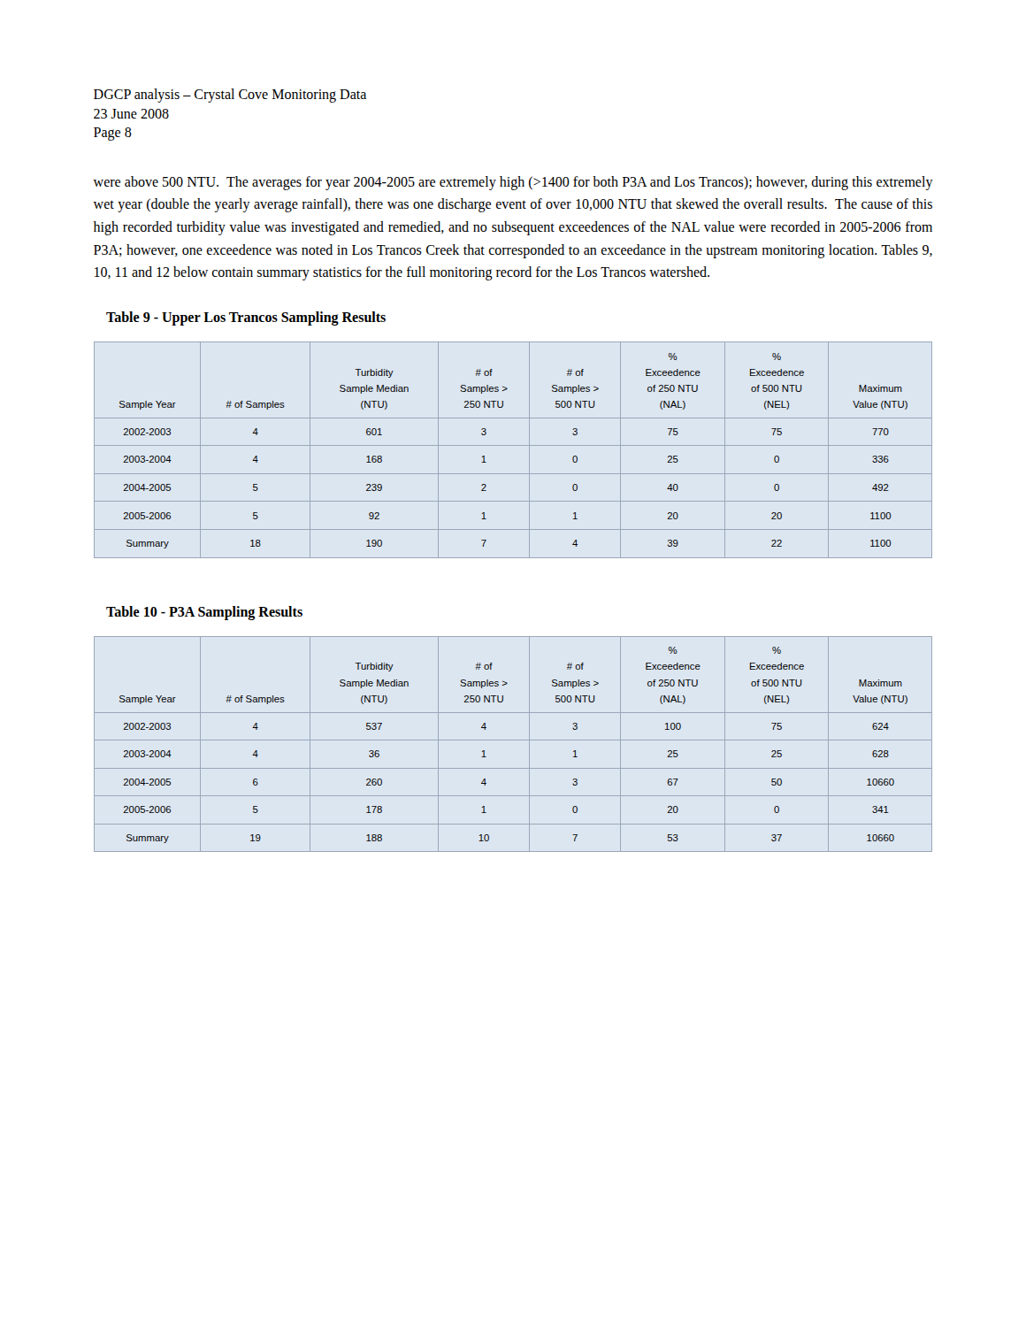DGCP analysis – Crystal Cove Monitoring Data
23 June 2008
Page 8
were above 500 NTU. The averages for year 2004-2005 are extremely high (>1400 for both P3A and Los Trancos); however, during this extremely wet year (double the yearly average rainfall), there was one discharge event of over 10,000 NTU that skewed the overall results. The cause of this high recorded turbidity value was investigated and remedied, and no subsequent exceedences of the NAL value were recorded in 2005-2006 from P3A; however, one exceedence was noted in Los Trancos Creek that corresponded to an exceedance in the upstream monitoring location. Tables 9, 10, 11 and 12 below contain summary statistics for the full monitoring record for the Los Trancos watershed.
Table 9 - Upper Los Trancos Sampling Results
| Sample Year | # of Samples | Turbidity Sample Median (NTU) | # of Samples > 250 NTU | # of Samples > 500 NTU | % Exceedence of 250 NTU (NAL) | % Exceedence of 500 NTU (NEL) | Maximum Value (NTU) |
| --- | --- | --- | --- | --- | --- | --- | --- |
| 2002-2003 | 4 | 601 | 3 | 3 | 75 | 75 | 770 |
| 2003-2004 | 4 | 168 | 1 | 0 | 25 | 0 | 336 |
| 2004-2005 | 5 | 239 | 2 | 0 | 40 | 0 | 492 |
| 2005-2006 | 5 | 92 | 1 | 1 | 20 | 20 | 1100 |
| Summary | 18 | 190 | 7 | 4 | 39 | 22 | 1100 |
Table 10 - P3A Sampling Results
| Sample Year | # of Samples | Turbidity Sample Median (NTU) | # of Samples > 250 NTU | # of Samples > 500 NTU | % Exceedence of 250 NTU (NAL) | % Exceedence of 500 NTU (NEL) | Maximum Value (NTU) |
| --- | --- | --- | --- | --- | --- | --- | --- |
| 2002-2003 | 4 | 537 | 4 | 3 | 100 | 75 | 624 |
| 2003-2004 | 4 | 36 | 1 | 1 | 25 | 25 | 628 |
| 2004-2005 | 6 | 260 | 4 | 3 | 67 | 50 | 10660 |
| 2005-2006 | 5 | 178 | 1 | 0 | 20 | 0 | 341 |
| Summary | 19 | 188 | 10 | 7 | 53 | 37 | 10660 |